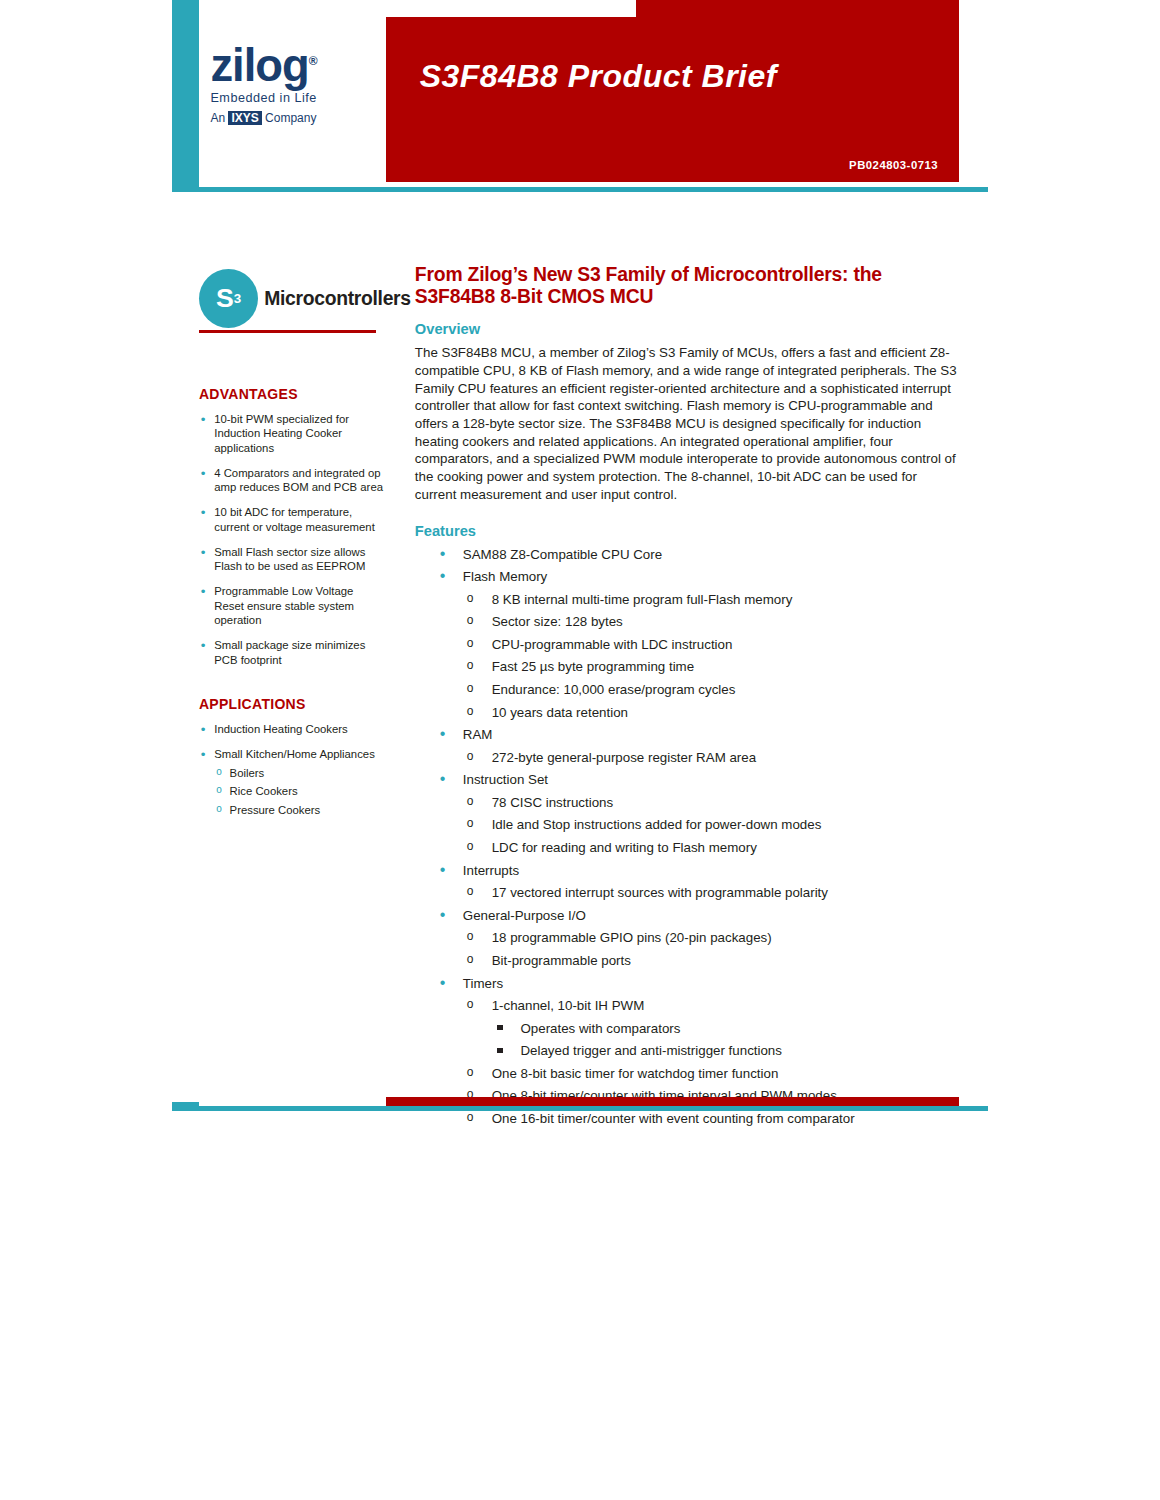zilog®
Embedded in Life
An IXYS Company
S3F84B8 Product Brief
PB024803-0713
S3
Microcontrollers
ADVANTAGES
10-bit PWM specialized for Induction Heating Cooker applications
4 Comparators and integrated op amp reduces BOM and PCB area
10 bit ADC for temperature, current or voltage measurement
Small Flash sector size allows Flash to be used as EEPROM
Programmable Low Voltage Reset ensure stable system operation
Small package size minimizes PCB footprint
APPLICATIONS
Induction Heating Cookers
Small Kitchen/Home Appliances
Boilers
Rice Cookers
Pressure Cookers
From Zilog’s New S3 Family of Microcontrollers: the S3F84B8 8-Bit CMOS MCU
Overview
The S3F84B8 MCU, a member of Zilog’s S3 Family of MCUs, offers a fast and efficient Z8-compatible CPU, 8 KB of Flash memory, and a wide range of integrated peripherals. The S3 Family CPU features an efficient register-oriented architecture and a sophisticated interrupt controller that allow for fast context switching. Flash memory is CPU-programmable and offers a 128-byte sector size. The S3F84B8 MCU is designed specifically for induction heating cookers and related applications. An integrated operational amplifier, four comparators, and a specialized PWM module interoperate to provide autonomous control of the cooking power and system protection. The 8-channel, 10-bit ADC can be used for current measurement and user input control.
Features
SAM88 Z8-Compatible CPU Core
Flash Memory
8 KB internal multi-time program full-Flash memory
Sector size: 128 bytes
CPU-programmable with LDC instruction
Fast 25 µs byte programming time
Endurance: 10,000 erase/program cycles
10 years data retention
RAM
272-byte general-purpose register RAM area
Instruction Set
78 CISC instructions
Idle and Stop instructions added for power-down modes
LDC for reading and writing to Flash memory
Interrupts
17 vectored interrupt sources with programmable polarity
General-Purpose I/O
18 programmable GPIO pins (20-pin packages)
Bit-programmable ports
Timers
1-channel, 10-bit IH PWM
Operates with comparators
Delayed trigger and anti-mistrigger functions
One 8-bit basic timer for watchdog timer function
One 8-bit timer/counter with time interval and PWM modes
One 16-bit timer/counter with event counting from comparator